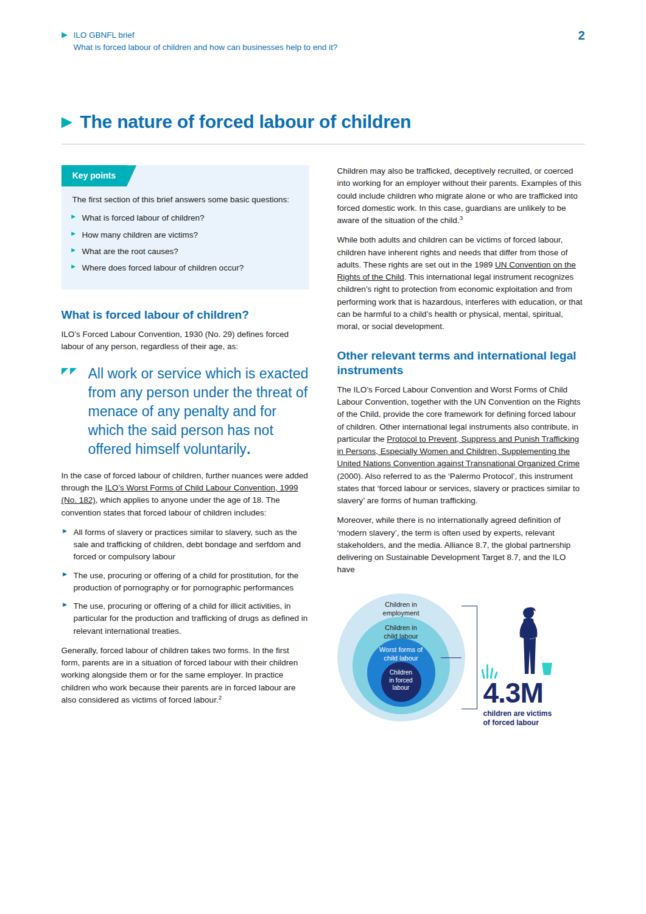▶
ILO GBNFL brief What is forced labour of children and how can businesses help to end it?
2
▶The nature of forced labour of children
Key points
The first section of this brief answers some basic questions:
What is forced labour of children?
How many children are victims?
What are the root causes?
Where does forced labour of children occur?
What is forced labour of children?
ILO’s Forced Labour Convention, 1930 (No. 29) defines forced labour of any person, regardless of their age, as:
All work or service which is exacted from any person under the threat of menace of any penalty and for which the said person has not offered himself voluntarily.
In the case of forced labour of children, further nuances were added through the ILO’s Worst Forms of Child Labour Convention, 1999 (No. 182), which applies to anyone under the age of 18. The convention states that forced labour of children includes:
All forms of slavery or practices similar to slavery, such as the sale and trafficking of children, debt bondage and serfdom and forced or compulsory labour
The use, procuring or offering of a child for prostitution, for the production of pornography or for pornographic performances
The use, procuring or offering of a child for illicit activities, in particular for the production and trafficking of drugs as defined in relevant international treaties.
Generally, forced labour of children takes two forms. In the first form, parents are in a situation of forced labour with their children working alongside them or for the same employer. In practice children who work because their parents are in forced labour are also considered as victims of forced labour.2
Children may also be trafficked, deceptively recruited, or coerced into working for an employer without their parents. Examples of this could include children who migrate alone or who are trafficked into forced domestic work. In this case, guardians are unlikely to be aware of the situation of the child.3
While both adults and children can be victims of forced labour, children have inherent rights and needs that differ from those of adults. These rights are set out in the 1989 UN Convention on the Rights of the Child. This international legal instrument recognizes children’s right to protection from economic exploitation and from performing work that is hazardous, interferes with education, or that can be harmful to a child’s health or physical, mental, spiritual, moral, or social development.
Other relevant terms and international legal instruments
The ILO’s Forced Labour Convention and Worst Forms of Child Labour Convention, together with the UN Convention on the Rights of the Child, provide the core framework for defining forced labour of children. Other international legal instruments also contribute, in particular the Protocol to Prevent, Suppress and Punish Trafficking in Persons, Especially Women and Children, Supplementing the United Nations Convention against Transnational Organized Crime (2000). Also referred to as the ‘Palermo Protocol’, this instrument states that ‘forced labour or services, slavery or practices similar to slavery’ are forms of human trafficking.
Moreover, while there is no internationally agreed definition of ‘modern slavery’, the term is often used by experts, relevant stakeholders, and the media. Alliance 8.7, the global partnership delivering on Sustainable Development Target 8.7, and the ILO have
Children in
employment
Children in
child labour
Worst forms of
child labour
Children
in forced
labour
4.3M
children are victims
of forced labour